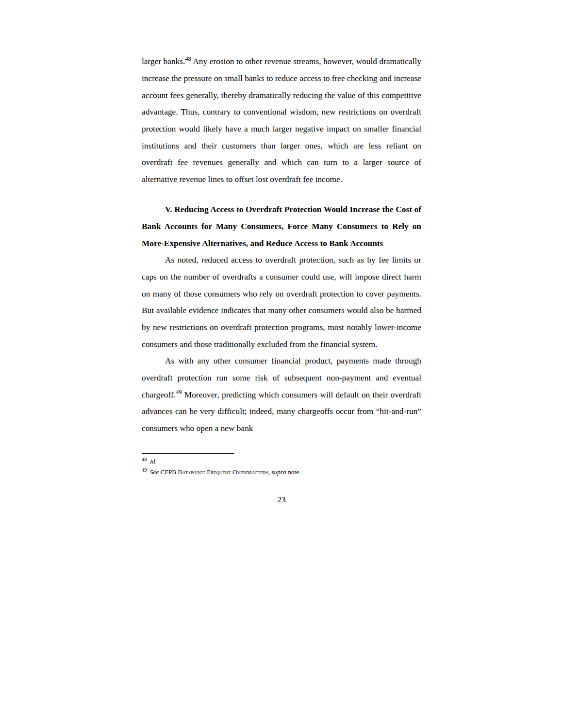larger banks.48 Any erosion to other revenue streams, however, would dramatically increase the pressure on small banks to reduce access to free checking and increase account fees generally, thereby dramatically reducing the value of this competitive advantage. Thus, contrary to conventional wisdom, new restrictions on overdraft protection would likely have a much larger negative impact on smaller financial institutions and their customers than larger ones, which are less reliant on overdraft fee revenues generally and which can turn to a larger source of alternative revenue lines to offset lost overdraft fee income.
V. Reducing Access to Overdraft Protection Would Increase the Cost of Bank Accounts for Many Consumers, Force Many Consumers to Rely on More-Expensive Alternatives, and Reduce Access to Bank Accounts
As noted, reduced access to overdraft protection, such as by fee limits or caps on the number of overdrafts a consumer could use, will impose direct harm on many of those consumers who rely on overdraft protection to cover payments. But available evidence indicates that many other consumers would also be harmed by new restrictions on overdraft protection programs, most notably lower-income consumers and those traditionally excluded from the financial system.
As with any other consumer financial product, payments made through overdraft protection run some risk of subsequent non-payment and eventual chargeoff.49 Moreover, predicting which consumers will default on their overdraft advances can be very difficult; indeed, many chargeoffs occur from “hit-and-run” consumers who open a new bank
48 Id.
49 See CFPB Datapoint: Frequent Overdrafters, supra note.
23